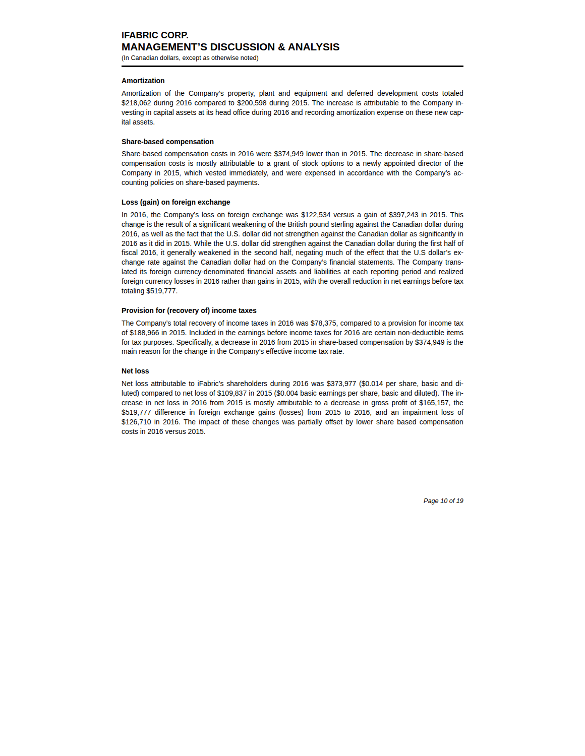iFABRIC CORP.
MANAGEMENT’S DISCUSSION & ANALYSIS
(In Canadian dollars, except as otherwise noted)
Amortization
Amortization of the Company’s property, plant and equipment and deferred development costs totaled $218,062 during 2016 compared to $200,598 during 2015. The increase is attributable to the Company investing in capital assets at its head office during 2016 and recording amortization expense on these new capital assets.
Share-based compensation
Share-based compensation costs in 2016 were $374,949 lower than in 2015. The decrease in share-based compensation costs is mostly attributable to a grant of stock options to a newly appointed director of the Company in 2015, which vested immediately, and were expensed in accordance with the Company’s accounting policies on share-based payments.
Loss (gain) on foreign exchange
In 2016, the Company’s loss on foreign exchange was $122,534 versus a gain of $397,243 in 2015. This change is the result of a significant weakening of the British pound sterling against the Canadian dollar during 2016, as well as the fact that the U.S. dollar did not strengthen against the Canadian dollar as significantly in 2016 as it did in 2015. While the U.S. dollar did strengthen against the Canadian dollar during the first half of fiscal 2016, it generally weakened in the second half, negating much of the effect that the U.S dollar’s exchange rate against the Canadian dollar had on the Company’s financial statements. The Company translated its foreign currency-denominated financial assets and liabilities at each reporting period and realized foreign currency losses in 2016 rather than gains in 2015, with the overall reduction in net earnings before tax totaling $519,777.
Provision for (recovery of) income taxes
The Company’s total recovery of income taxes in 2016 was $78,375, compared to a provision for income tax of $188,966 in 2015. Included in the earnings before income taxes for 2016 are certain non-deductible items for tax purposes. Specifically, a decrease in 2016 from 2015 in share-based compensation by $374,949 is the main reason for the change in the Company’s effective income tax rate.
Net loss
Net loss attributable to iFabric’s shareholders during 2016 was $373,977 ($0.014 per share, basic and diluted) compared to net loss of $109,837 in 2015 ($0.004 basic earnings per share, basic and diluted). The increase in net loss in 2016 from 2015 is mostly attributable to a decrease in gross profit of $165,157, the $519,777 difference in foreign exchange gains (losses) from 2015 to 2016, and an impairment loss of $126,710 in 2016. The impact of these changes was partially offset by lower share based compensation costs in 2016 versus 2015.
Page 10 of 19